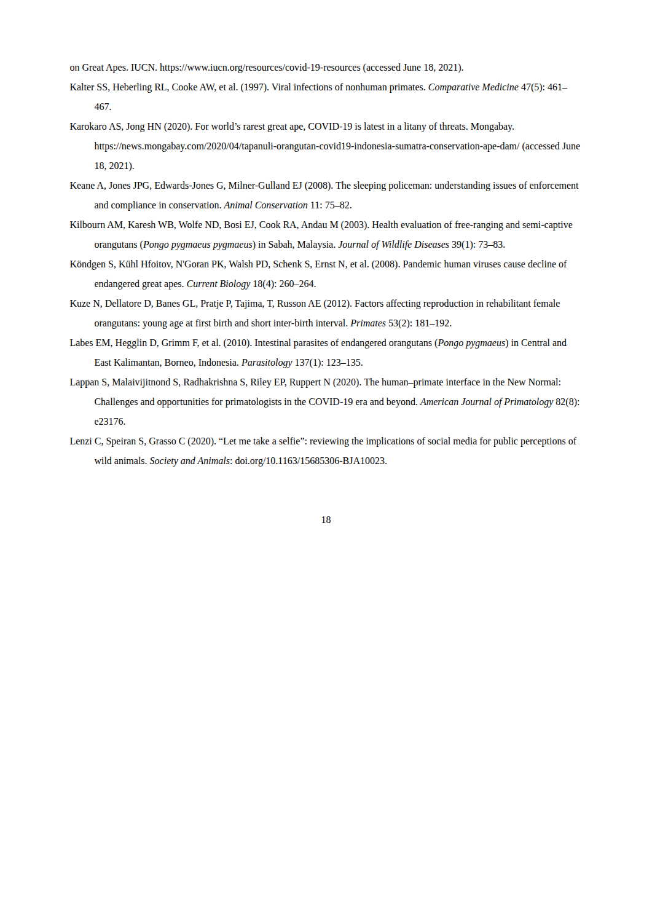on Great Apes. IUCN. https://www.iucn.org/resources/covid-19-resources (accessed June 18, 2021).
Kalter SS, Heberling RL, Cooke AW, et al. (1997). Viral infections of nonhuman primates. Comparative Medicine 47(5): 461–467.
Karokaro AS, Jong HN (2020). For world’s rarest great ape, COVID-19 is latest in a litany of threats. Mongabay. https://news.mongabay.com/2020/04/tapanuli-orangutan-covid19-indonesia-sumatra-conservation-ape-dam/ (accessed June 18, 2021).
Keane A, Jones JPG, Edwards-Jones G, Milner-Gulland EJ (2008). The sleeping policeman: understanding issues of enforcement and compliance in conservation. Animal Conservation 11: 75–82.
Kilbourn AM, Karesh WB, Wolfe ND, Bosi EJ, Cook RA, Andau M (2003). Health evaluation of free-ranging and semi-captive orangutans (Pongo pygmaeus pygmaeus) in Sabah, Malaysia. Journal of Wildlife Diseases 39(1): 73–83.
Köndgen S, Kühl Hfoitov, N'Goran PK, Walsh PD, Schenk S, Ernst N, et al. (2008). Pandemic human viruses cause decline of endangered great apes. Current Biology 18(4): 260–264.
Kuze N, Dellatore D, Banes GL, Pratje P, Tajima, T, Russon AE (2012). Factors affecting reproduction in rehabilitant female orangutans: young age at first birth and short inter-birth interval. Primates 53(2): 181–192.
Labes EM, Hegglin D, Grimm F, et al. (2010). Intestinal parasites of endangered orangutans (Pongo pygmaeus) in Central and East Kalimantan, Borneo, Indonesia. Parasitology 137(1): 123–135.
Lappan S, Malaivijitnond S, Radhakrishna S, Riley EP, Ruppert N (2020). The human–primate interface in the New Normal: Challenges and opportunities for primatologists in the COVID-19 era and beyond. American Journal of Primatology 82(8): e23176.
Lenzi C, Speiran S, Grasso C (2020). “Let me take a selfie”: reviewing the implications of social media for public perceptions of wild animals. Society and Animals: doi.org/10.1163/15685306-BJA10023.
18